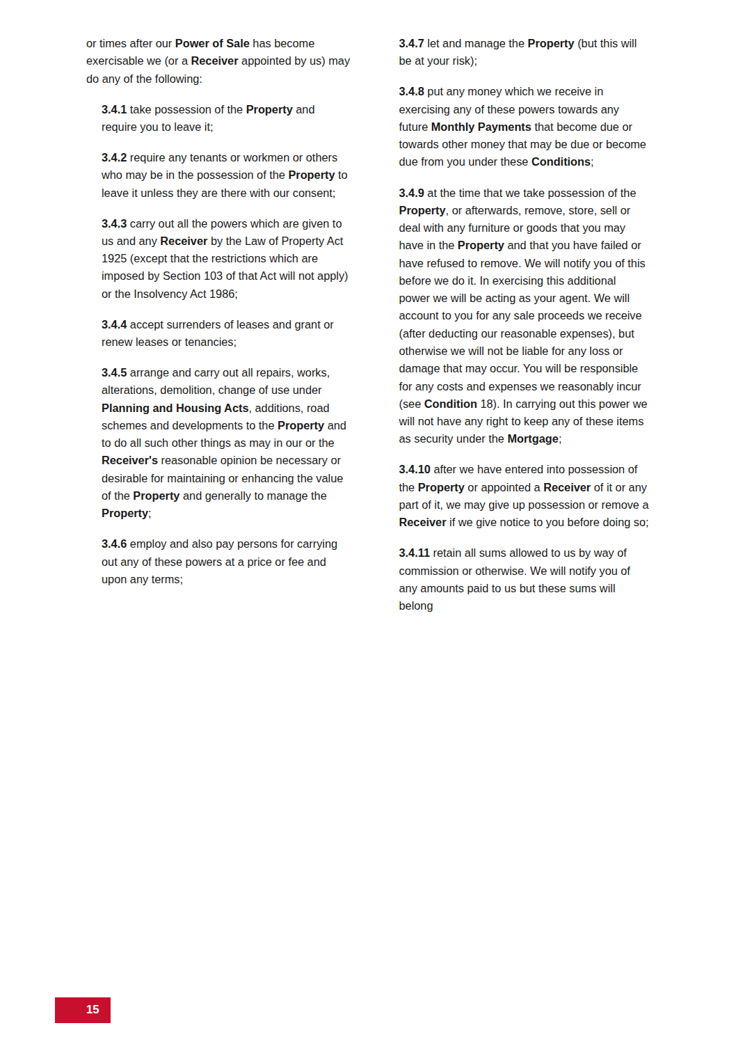or times after our Power of Sale has become exercisable we (or a Receiver appointed by us) may do any of the following:
3.4.1 take possession of the Property and require you to leave it;
3.4.2 require any tenants or workmen or others who may be in the possession of the Property to leave it unless they are there with our consent;
3.4.3 carry out all the powers which are given to us and any Receiver by the Law of Property Act 1925 (except that the restrictions which are imposed by Section 103 of that Act will not apply) or the Insolvency Act 1986;
3.4.4 accept surrenders of leases and grant or renew leases or tenancies;
3.4.5 arrange and carry out all repairs, works, alterations, demolition, change of use under Planning and Housing Acts, additions, road schemes and developments to the Property and to do all such other things as may in our or the Receiver's reasonable opinion be necessary or desirable for maintaining or enhancing the value of the Property and generally to manage the Property;
3.4.6 employ and also pay persons for carrying out any of these powers at a price or fee and upon any terms;
3.4.7 let and manage the Property (but this will be at your risk);
3.4.8 put any money which we receive in exercising any of these powers towards any future Monthly Payments that become due or towards other money that may be due or become due from you under these Conditions;
3.4.9 at the time that we take possession of the Property, or afterwards, remove, store, sell or deal with any furniture or goods that you may have in the Property and that you have failed or have refused to remove. We will notify you of this before we do it. In exercising this additional power we will be acting as your agent. We will account to you for any sale proceeds we receive (after deducting our reasonable expenses), but otherwise we will not be liable for any loss or damage that may occur. You will be responsible for any costs and expenses we reasonably incur (see Condition 18). In carrying out this power we will not have any right to keep any of these items as security under the Mortgage;
3.4.10 after we have entered into possession of the Property or appointed a Receiver of it or any part of it, we may give up possession or remove a Receiver if we give notice to you before doing so;
3.4.11 retain all sums allowed to us by way of commission or otherwise. We will notify you of any amounts paid to us but these sums will belong
15